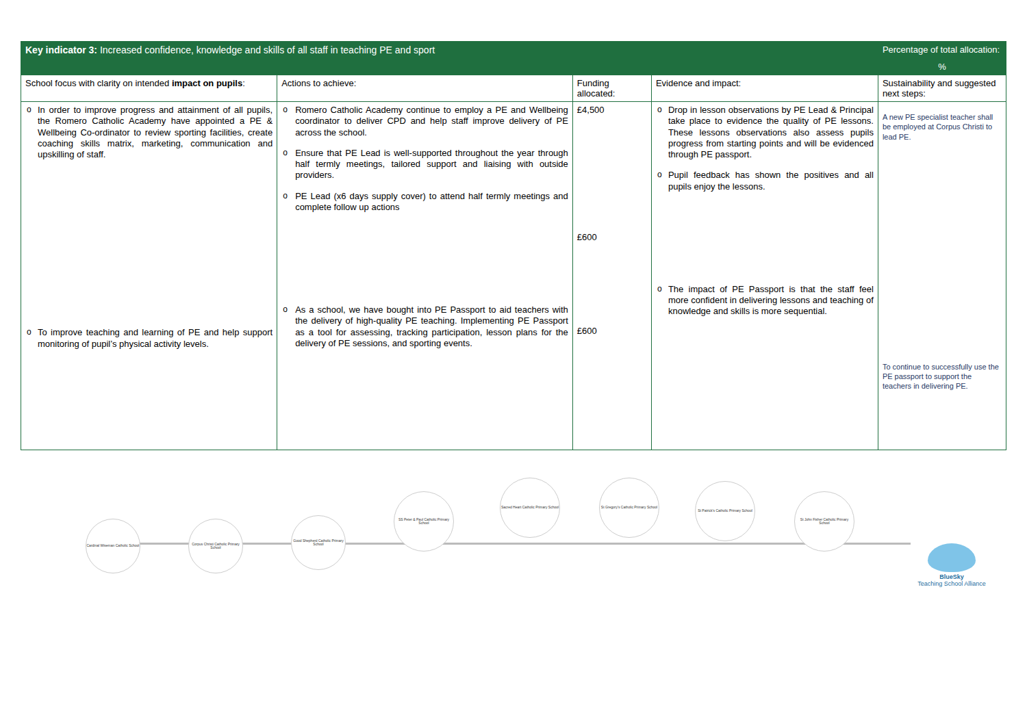| Key indicator 3: Increased confidence, knowledge and skills of all staff in teaching PE and sport | Percentage of total allocation: |
| | % |
| School focus with clarity on intended impact on pupils : | Actions to achieve: | Funding allocated: | Evidence and impact: | Sustainability and suggested next steps: |
| In order to improve progress and attainment of all pupils, the Romero Catholic Academy have appointed a PE & Wellbeing Co-ordinator to review sporting facilities, create coaching skills matrix, marketing, communication and upskilling of staff. To improve teaching and learning of PE and help support monitoring of pupil’s physical activity levels. | Romero Catholic Academy continue to employ a PE and Wellbeing coordinator to deliver CPD and help staff improve delivery of PE across the school. Ensure that PE Lead is well-supported throughout the year through half termly meetings, tailored support and liaising with outside providers. PE Lead (x6 days supply cover) to attend half termly meetings and complete follow up actions As a school, we have bought into PE Passport to aid teachers with the delivery of high-quality PE teaching. Implementing PE Passport as a tool for assessing, tracking participation, lesson plans for the delivery of PE sessions, and sporting events. | £4,500 £600 £600 | Drop in lesson observations by PE Lead & Principal take place to evidence the quality of PE lessons. These lessons observations also assess pupils progress from starting points and will be evidenced through PE passport. Pupil feedback has shown the positives and all pupils enjoy the lessons. The impact of PE Passport is that the staff feel more confident in delivering lessons and teaching of knowledge and skills is more sequential. | A new PE specialist teacher shall be employed at Corpus Christi to lead PE. To continue to successfully use the PE passport to support the teachers in delivering PE. |
Cardinal Wiseman Catholic School
Corpus Christi Catholic Primary School
Good Shepherd Catholic Primary School
SS Peter & Paul Catholic Primary School
Sacred Heart Catholic Primary School
St Gregory's Catholic Primary School
St Patrick's Catholic Primary School
St John Fisher Catholic Primary School
BlueSky
Teaching School Alliance